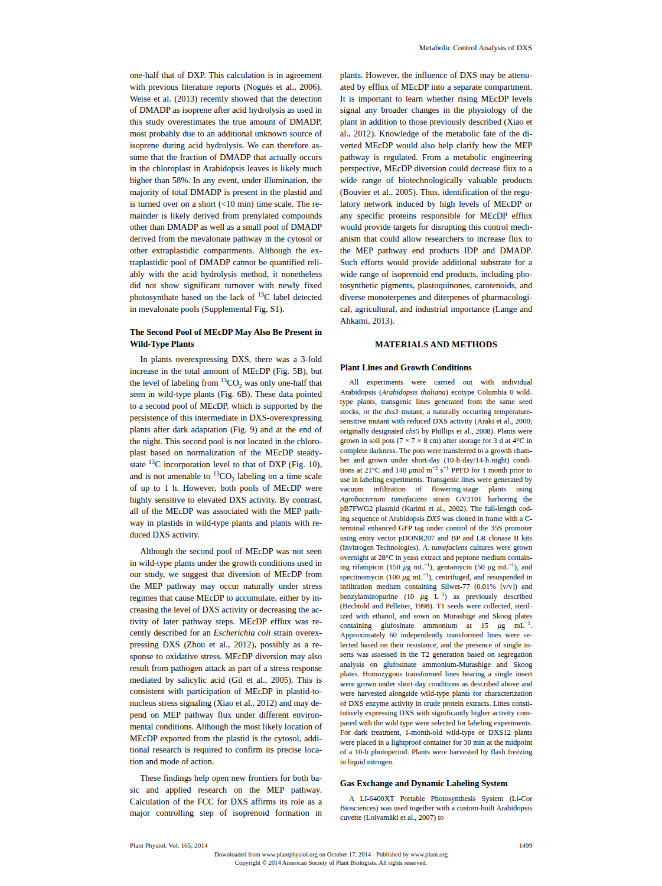Metabolic Control Analysis of DXS
one-half that of DXP. This calculation is in agreement with previous literature reports (Nogués et al., 2006). Weise et al. (2013) recently showed that the detection of DMADP as isoprene after acid hydrolysis as used in this study overestimates the true amount of DMADP, most probably due to an additional unknown source of isoprene during acid hydrolysis. We can therefore assume that the fraction of DMADP that actually occurs in the chloroplast in Arabidopsis leaves is likely much higher than 58%. In any event, under illumination, the majority of total DMADP is present in the plastid and is turned over on a short (<10 min) time scale. The remainder is likely derived from prenylated compounds other than DMADP as well as a small pool of DMADP derived from the mevalonate pathway in the cytosol or other extraplastidic compartments. Although the extraplastidic pool of DMADP cannot be quantified reliably with the acid hydrolysis method, it nonetheless did not show significant turnover with newly fixed photosynthate based on the lack of 13C label detected in mevalonate pools (Supplemental Fig. S1).
The Second Pool of MEcDP May Also Be Present in Wild-Type Plants
In plants overexpressing DXS, there was a 3-fold increase in the total amount of MEcDP (Fig. 5B), but the level of labeling from 13CO2 was only one-half that seen in wild-type plants (Fig. 6B). These data pointed to a second pool of MEcDP, which is supported by the persistence of this intermediate in DXS-overexpressing plants after dark adaptation (Fig. 9) and at the end of the night. This second pool is not located in the chloroplast based on normalization of the MEcDP steady-state 13C incorporation level to that of DXP (Fig. 10), and is not amenable to 13CO2 labeling on a time scale of up to 1 h. However, both pools of MEcDP were highly sensitive to elevated DXS activity. By contrast, all of the MEcDP was associated with the MEP pathway in plastids in wild-type plants and plants with reduced DXS activity.
Although the second pool of MEcDP was not seen in wild-type plants under the growth conditions used in our study, we suggest that diversion of MEcDP from the MEP pathway may occur naturally under stress regimes that cause MEcDP to accumulate, either by increasing the level of DXS activity or decreasing the activity of later pathway steps. MEcDP efflux was recently described for an Escherichia coli strain overexpressing DXS (Zhou et al., 2012), possibly as a response to oxidative stress. MEcDP diversion may also result from pathogen attack as part of a stress response mediated by salicylic acid (Gil et al., 2005). This is consistent with participation of MEcDP in plastid-to-nucleus stress signaling (Xiao et al., 2012) and may depend on MEP pathway flux under different environmental conditions. Although the most likely location of MEcDP exported from the plastid is the cytosol, additional research is required to confirm its precise location and mode of action.
These findings help open new frontiers for both basic and applied research on the MEP pathway. Calculation of the FCC for DXS affirms its role as a major controlling step of isoprenoid formation in plants. However, the influence of DXS may be attenuated by efflux of MEcDP into a separate compartment. It is important to learn whether rising MEcDP levels signal any broader changes in the physiology of the plant in addition to those previously described (Xiao et al., 2012). Knowledge of the metabolic fate of the diverted MEcDP would also help clarify how the MEP pathway is regulated. From a metabolic engineering perspective, MEcDP diversion could decrease flux to a wide range of biotechnologically valuable products (Bouvier et al., 2005). Thus, identification of the regulatory network induced by high levels of MEcDP or any specific proteins responsible for MEcDP efflux would provide targets for disrupting this control mechanism that could allow researchers to increase flux to the MEP pathway end products IDP and DMADP. Such efforts would provide additional substrate for a wide range of isoprenoid end products, including photosynthetic pigments, plastoquinones, carotenoids, and diverse monoterpenes and diterpenes of pharmacological, agricultural, and industrial importance (Lange and Ahkami, 2013).
Materials and Methods
Plant Lines and Growth Conditions
All experiments were carried out with individual Arabidopsis (Arabidopsis thaliana) ecotype Columbia 0 wild-type plants, transgenic lines generated from the same seed stocks, or the dxs3 mutant, a naturally occurring temperature-sensitive mutant with reduced DXS activity (Araki et al., 2000; originally designated chs5 by Phillips et al., 2008). Plants were grown in soil pots (7 × 7 × 8 cm) after storage for 3 d at 4°C in complete darkness. The pots were transferred to a growth chamber and grown under short-day (10-h-day/14-h-night) conditions at 21°C and 140 μmol m−2 s−1 PPFD for 1 month prior to use in labeling experiments. Transgenic lines were generated by vacuum infiltration of flowering-stage plants using Agrobacterium tumefaciens strain GV3101 harboring the pB7FWG2 plasmid (Karimi et al., 2002). The full-length coding sequence of Arabidopsis DXS was cloned in frame with a C-terminal enhanced GFP tag under control of the 35S promoter using entry vector pDONR207 and BP and LR clonase II kits (Invitrogen Technologies). A. tumefaciens cultures were grown overnight at 28°C in yeast extract and peptone medium containing rifampicin (150 μg mL−1), gentamycin (50 μg mL−1), and spectinomycin (100 μg mL−1), centrifuged, and resuspended in infiltration medium containing Silwet-77 (0.01% [v/v]) and benzylaminopurine (10 μg L−1) as previously described (Bechtold and Pelletier, 1998). T1 seeds were collected, sterilized with ethanol, and sown on Murashige and Skoog plates containing glufosinate ammonium at 15 μg mL−1. Approximately 60 independently transformed lines were selected based on their resistance, and the presence of single inserts was assessed in the T2 generation based on segregation analysis on glufosinate ammonium-Murashige and Skoog plates. Homozygous transformed lines bearing a single insert were grown under short-day conditions as described above and were harvested alongside wild-type plants for characterization of DXS enzyme activity in crude protein extracts. Lines constitutively expressing DXS with significantly higher activity compared with the wild type were selected for labeling experiments. For dark treatment, 1-month-old wild-type or DXS12 plants were placed in a lightproof container for 30 min at the midpoint of a 10-h photoperiod. Plants were harvested by flash freezing in liquid nitrogen.
Gas Exchange and Dynamic Labeling System
A LI-6400XT Portable Photosynthesis System (Li-Cor Biosciences) was used together with a custom-built Arabidopsis cuvette (Loivamäki et al., 2007) to
Plant Physiol. Vol. 165, 2014 1499
Downloaded from www.plantphysiol.org on October 17, 2014 - Published by www.plant.org
Copyright © 2014 American Society of Plant Biologists. All rights reserved.